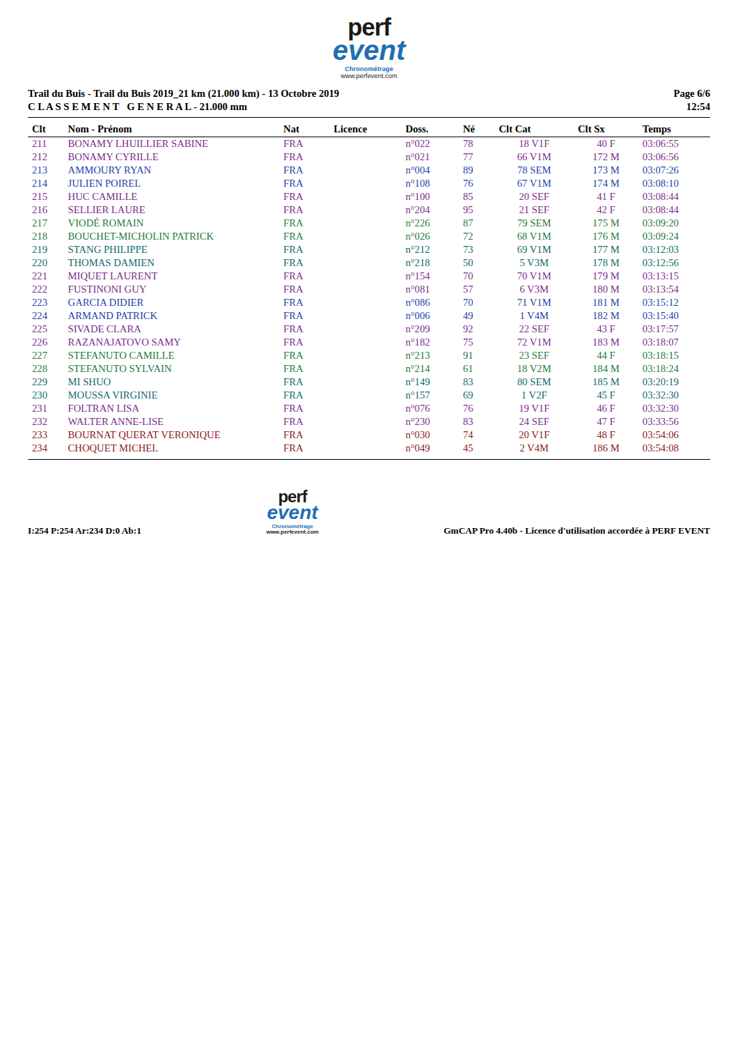perf
event
Chronométrage
www.perfevent.com
Trail du Buis - Trail du Buis 2019_21 km (21.000 km) - 13 Octobre 2019
Page 6/6
C L A S S E M E N T G E N E R A L - 21.000 mm
12:54
| Clt | Nom - Prénom | Nat | Licence | Doss. | Né | Clt Cat | Clt Sx | Temps |
| --- | --- | --- | --- | --- | --- | --- | --- | --- |
| 211 | BONAMY LHUILLIER SABINE | FRA | | n°022 | 78 | 18 V1F | 40 F | 03:06:55 |
| 212 | BONAMY CYRILLE | FRA | | n°021 | 77 | 66 V1M | 172 M | 03:06:56 |
| 213 | AMMOURY RYAN | FRA | | n°004 | 89 | 78 SEM | 173 M | 03:07:26 |
| 214 | JULIEN POIREL | FRA | | n°108 | 76 | 67 V1M | 174 M | 03:08:10 |
| 215 | HUC CAMILLE | FRA | | n°100 | 85 | 20 SEF | 41 F | 03:08:44 |
| 216 | SELLIER LAURE | FRA | | n°204 | 95 | 21 SEF | 42 F | 03:08:44 |
| 217 | VIODÉ ROMAIN | FRA | | n°226 | 87 | 79 SEM | 175 M | 03:09:20 |
| 218 | BOUCHET-MICHOLIN PATRICK | FRA | | n°026 | 72 | 68 V1M | 176 M | 03:09:24 |
| 219 | STANG PHILIPPE | FRA | | n°212 | 73 | 69 V1M | 177 M | 03:12:03 |
| 220 | THOMAS DAMIEN | FRA | | n°218 | 50 | 5 V3M | 178 M | 03:12:56 |
| 221 | MIQUET LAURENT | FRA | | n°154 | 70 | 70 V1M | 179 M | 03:13:15 |
| 222 | FUSTINONI GUY | FRA | | n°081 | 57 | 6 V3M | 180 M | 03:13:54 |
| 223 | GARCIA DIDIER | FRA | | n°086 | 70 | 71 V1M | 181 M | 03:15:12 |
| 224 | ARMAND PATRICK | FRA | | n°006 | 49 | 1 V4M | 182 M | 03:15:40 |
| 225 | SIVADE CLARA | FRA | | n°209 | 92 | 22 SEF | 43 F | 03:17:57 |
| 226 | RAZANAJATOVO SAMY | FRA | | n°182 | 75 | 72 V1M | 183 M | 03:18:07 |
| 227 | STEFANUTO CAMILLE | FRA | | n°213 | 91 | 23 SEF | 44 F | 03:18:15 |
| 228 | STEFANUTO SYLVAIN | FRA | | n°214 | 61 | 18 V2M | 184 M | 03:18:24 |
| 229 | MI SHUO | FRA | | n°149 | 83 | 80 SEM | 185 M | 03:20:19 |
| 230 | MOUSSA VIRGINIE | FRA | | n°157 | 69 | 1 V2F | 45 F | 03:32:30 |
| 231 | FOLTRAN LISA | FRA | | n°076 | 76 | 19 V1F | 46 F | 03:32:30 |
| 232 | WALTER ANNE-LISE | FRA | | n°230 | 83 | 24 SEF | 47 F | 03:33:56 |
| 233 | BOURNAT QUERAT VERONIQUE | FRA | | n°030 | 74 | 20 V1F | 48 F | 03:54:06 |
| 234 | CHOQUET MICHEL | FRA | | n°049 | 45 | 2 V4M | 186 M | 03:54:08 |
I:254 P:254 Ar:234 D:0 Ab:1
perf
event
Chronométrage
www.perfevent.com
GmCAP Pro 4.40b - Licence d'utilisation accordée à PERF EVENT